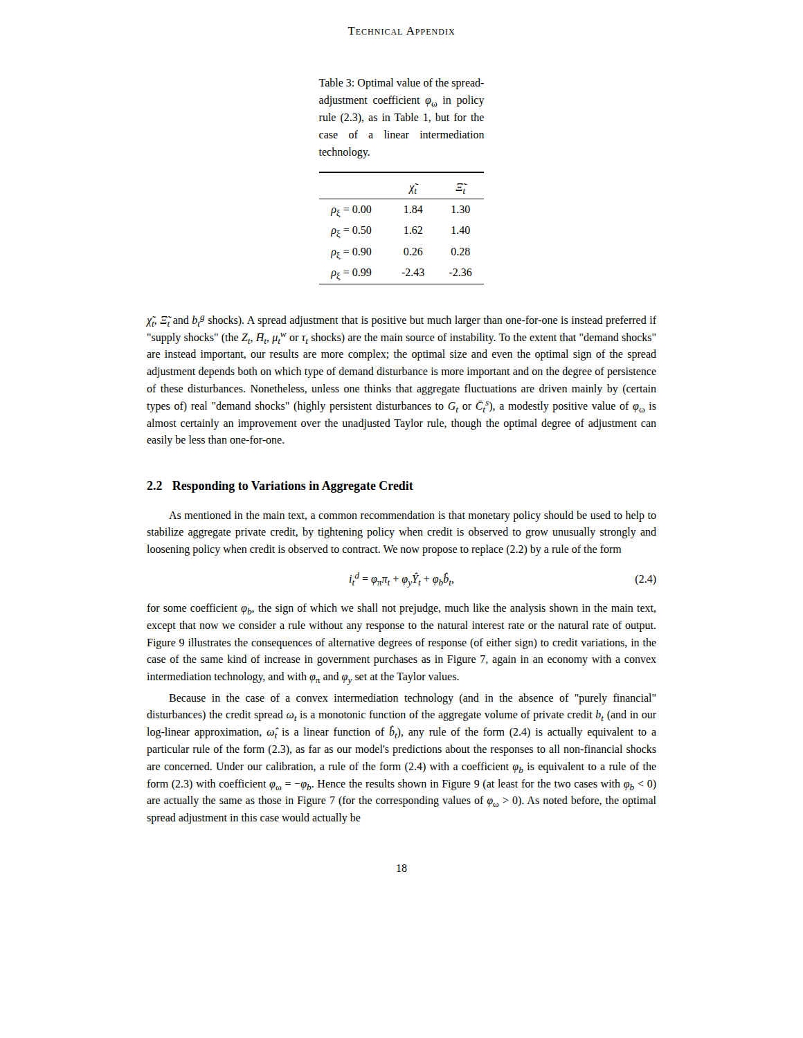Technical Appendix
Table 3: Optimal value of the spread-adjustment coefficient φ ω in policy rule (2.3), as in Table 1, but for the case of a linear intermediation technology.
| | χ̃ t | Ξ̃ t |
| --- | --- | --- |
| ρ ξ = 0.00 | 1.84 | 1.30 |
| ρ ξ = 0.50 | 1.62 | 1.40 |
| ρ ξ = 0.90 | 0.26 | 0.28 |
| ρ ξ = 0.99 | -2.43 | -2.36 |
χ̃t, Ξ̃t and btg shocks). A spread adjustment that is positive but much larger than one-for-one is instead preferred if "supply shocks" (the Zt, H̄t, μtw or τt shocks) are the main source of instability. To the extent that "demand shocks" are instead important, our results are more complex; the optimal size and even the optimal sign of the spread adjustment depends both on which type of demand disturbance is more important and on the degree of persistence of these disturbances. Nonetheless, unless one thinks that aggregate fluctuations are driven mainly by (certain types of) real "demand shocks" (highly persistent disturbances to Gt or C̄ts), a modestly positive value of φω is almost certainly an improvement over the unadjusted Taylor rule, though the optimal degree of adjustment can easily be less than one-for-one.
2.2 Responding to Variations in Aggregate Credit
As mentioned in the main text, a common recommendation is that monetary policy should be used to help to stabilize aggregate private credit, by tightening policy when credit is observed to grow unusually strongly and loosening policy when credit is observed to contract. We now propose to replace (2.2) by a rule of the form
itd = φππt + φyŶt + φbb̂t, (2.4)
for some coefficient φb, the sign of which we shall not prejudge, much like the analysis shown in the main text, except that now we consider a rule without any response to the natural interest rate or the natural rate of output. Figure 9 illustrates the consequences of alternative degrees of response (of either sign) to credit variations, in the case of the same kind of increase in government purchases as in Figure 7, again in an economy with a convex intermediation technology, and with φπ and φy set at the Taylor values.
Because in the case of a convex intermediation technology (and in the absence of "purely financial" disturbances) the credit spread ωt is a monotonic function of the aggregate volume of private credit bt (and in our log-linear approximation, ω̂t is a linear function of b̂t), any rule of the form (2.4) is actually equivalent to a particular rule of the form (2.3), as far as our model's predictions about the responses to all non-financial shocks are concerned. Under our calibration, a rule of the form (2.4) with a coefficient φb is equivalent to a rule of the form (2.3) with coefficient φω = −φb. Hence the results shown in Figure 9 (at least for the two cases with φb < 0) are actually the same as those in Figure 7 (for the corresponding values of φω > 0). As noted before, the optimal spread adjustment in this case would actually be
18